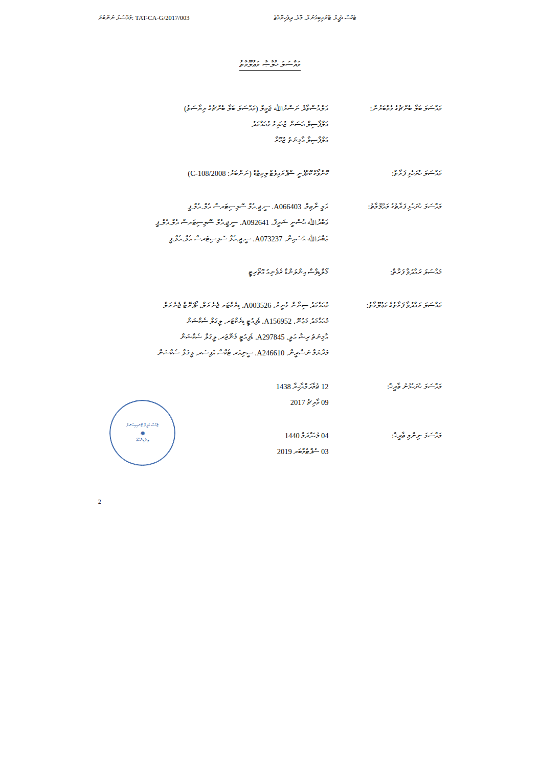ޓެކްސް އެޕީލް ޓްރައިބިއުނަލް، މާލެ، ދިވެހިރާއްޖެ
TAT-CA-G/2017/003 :މައްސަލަ ނަންބަރު
މައްސަލަ ޚުލާޞާ މަޢުލޫމާތު
| މައްސަލަ ބަލާ ބެންޗުގެ މެމްބަރުން: | އަލްއުސްތާޛު ނަސްރުﷲ ޖަމީލް (މައްސަލަ ބަލާ ބެންޗުގެ ރިޔާސަތު) އަލްފާޞިލް ޙަސަން ޒުހައިރު މުޙައްމަދު އަލްފާޞިލާ އާމިނަތު ޒުހޫރާ |
| މައްސަލަ ހުށަހެޅި ފަރާތް: | ކޮންވޯކް ކޮމްޕެނީ ސްޕްރައިވެޓް ލިމިޓެޑް (ނަންބަރު: C-108/2008 ) |
| މައްސަލަ ހުށަހެޅި ފަރާތުގެ މަޢުލޫމާތު: | އަލީ ނާޒިމް، A066403 ، ސީ.ޖީ.އެލް ސޮލިސިޓަރސް އެލް.އެލް.ޕީ ޢަބްދުﷲ ޙުސްނީ ޝަރީފް، A092641 ، ސީ.ޖީ.އެލް ސޮލިސިޓަރސް އެލް.އެލް.ޕީ ޢަބްދުﷲ ޙުސައިން، A073237 ، ސީ.ޖީ.އެލް ސޮލިސިޓަރސް އެލް.އެލް.ޕީ |
| މައްސަލަ ރައްދުވާ ފަރާތް: | މޯލްޑިވްސް އިންލަންޑް ރެވެނިއު އޮތޯރިޓީ |
| މައްސަލަ ރައްދުވާ ފަރާތުގެ މަޢުލޫމާތު: | މުޙައްމަދު ސިނާން މުނީރު، A003526 ، ޑިރެކްޓަރ ޖެނެރަލް، ކޯޕަރޭޓް ޖެނެރަލް މުޙައްމަދު މަޢުނޫ، A156952 ، ޑެޕިއުޓީ ޑިރެކްޓަރ، ލީގަލް ސެކްޝަން އާމިނަތު ރިޝާ އަލީ، A297845 ، ޑެޕިއުޓީ މެނޭޖަރ، ލީގަލް ސެކްޝަން މަރްޔަމް ނަސްރީން، A246610 ، ސީނިއަރ ޓެކްސް އޮފިސަރ، ލީގަލް ސެކްޝަން |
| މައްސަލަ ހުށަހެޅުނު ތާރީޚް: | 12 ޖުމާދަލްއާޚިރާ 1438 09 މާރިޗު 2017 |
| މައްސަލަ ނިންމި ތާރީޚް: | 04 މުޙައްރަމް 1440 03 ސެޕްޓެމްބަރ 2019 |
ޓެކްސް އެޕީލް ޓްރައިބިއުނަލް ✹ ދިވެހިރާއްޖެ
2